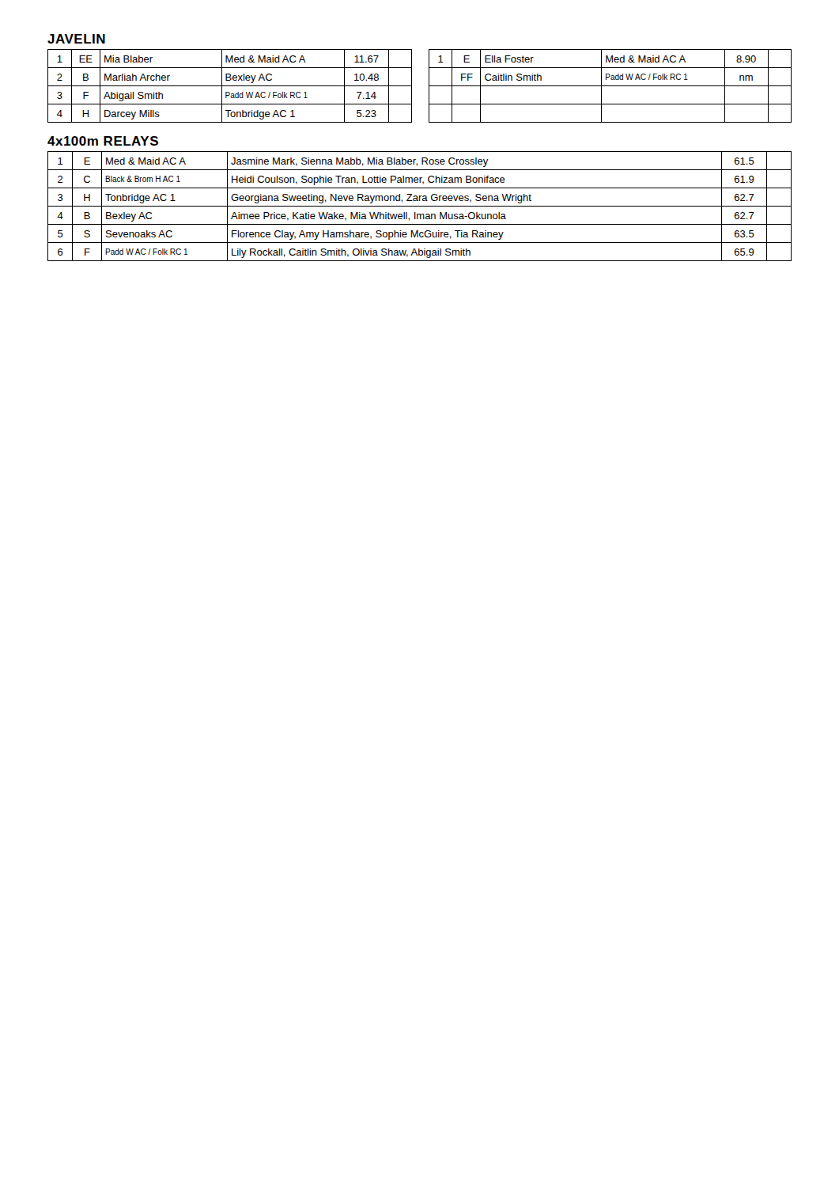JAVELIN
| 1 | EE | Mia Blaber | Med & Maid AC A | 11.67 | | | 1 | E | Ella Foster | Med & Maid AC A | 8.90 | |
| 2 | B | Marliah Archer | Bexley AC | 10.48 | | | | FF | Caitlin Smith | Padd W AC / Folk RC 1 | nm | |
| 3 | F | Abigail Smith | Padd W AC / Folk RC 1 | 7.14 | | | | | | | | |
| 4 | H | Darcey Mills | Tonbridge AC 1 | 5.23 | | | | | | | | |
4x100m RELAYS
| 1 | E | Med & Maid AC A | Jasmine Mark, Sienna Mabb, Mia Blaber, Rose Crossley | 61.5 | |
| 2 | C | Black & Brom H AC 1 | Heidi Coulson, Sophie Tran, Lottie Palmer, Chizam Boniface | 61.9 | |
| 3 | H | Tonbridge AC 1 | Georgiana Sweeting, Neve Raymond, Zara Greeves, Sena Wright | 62.7 | |
| 4 | B | Bexley AC | Aimee Price, Katie Wake, Mia Whitwell, Iman Musa-Okunola | 62.7 | |
| 5 | S | Sevenoaks AC | Florence Clay, Amy Hamshare, Sophie McGuire, Tia Rainey | 63.5 | |
| 6 | F | Padd W AC / Folk RC 1 | Lily Rockall, Caitlin Smith, Olivia Shaw, Abigail Smith | 65.9 | |